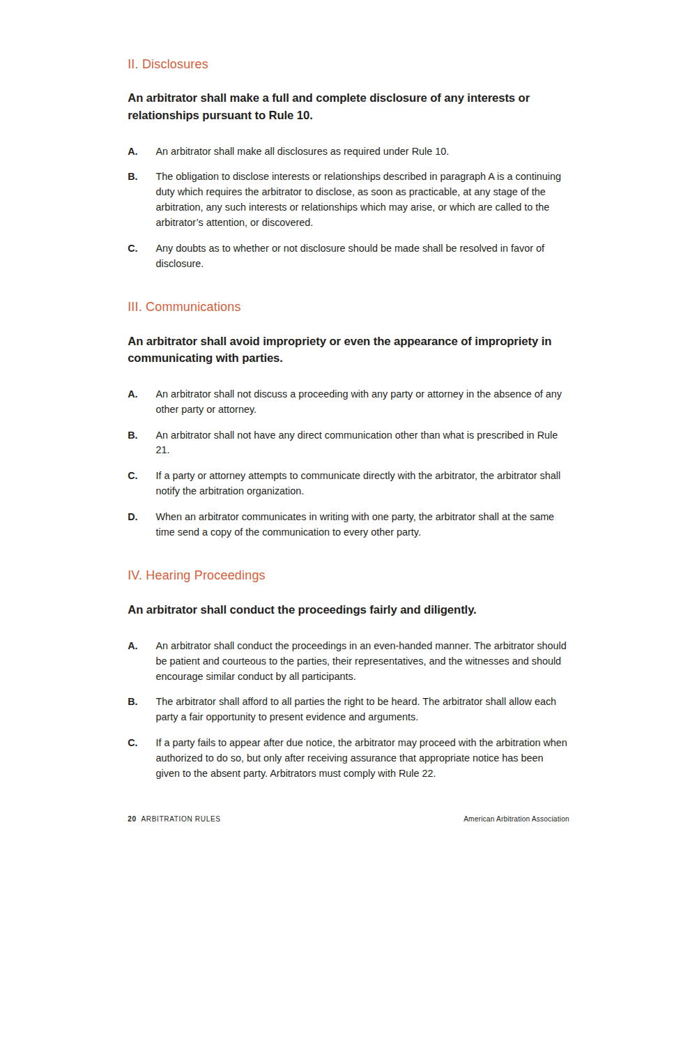II. Disclosures
An arbitrator shall make a full and complete disclosure of any interests or relationships pursuant to Rule 10.
A. An arbitrator shall make all disclosures as required under Rule 10.
B. The obligation to disclose interests or relationships described in paragraph A is a continuing duty which requires the arbitrator to disclose, as soon as practicable, at any stage of the arbitration, any such interests or relationships which may arise, or which are called to the arbitrator’s attention, or discovered.
C. Any doubts as to whether or not disclosure should be made shall be resolved in favor of disclosure.
III. Communications
An arbitrator shall avoid impropriety or even the appearance of impropriety in communicating with parties.
A. An arbitrator shall not discuss a proceeding with any party or attorney in the absence of any other party or attorney.
B. An arbitrator shall not have any direct communication other than what is prescribed in Rule 21.
C. If a party or attorney attempts to communicate directly with the arbitrator, the arbitrator shall notify the arbitration organization.
D. When an arbitrator communicates in writing with one party, the arbitrator shall at the same time send a copy of the communication to every other party.
IV. Hearing Proceedings
An arbitrator shall conduct the proceedings fairly and diligently.
A. An arbitrator shall conduct the proceedings in an even-handed manner. The arbitrator should be patient and courteous to the parties, their representatives, and the witnesses and should encourage similar conduct by all participants.
B. The arbitrator shall afford to all parties the right to be heard. The arbitrator shall allow each party a fair opportunity to present evidence and arguments.
C. If a party fails to appear after due notice, the arbitrator may proceed with the arbitration when authorized to do so, but only after receiving assurance that appropriate notice has been given to the absent party. Arbitrators must comply with Rule 22.
20 ARBITRATION RULES
American Arbitration Association